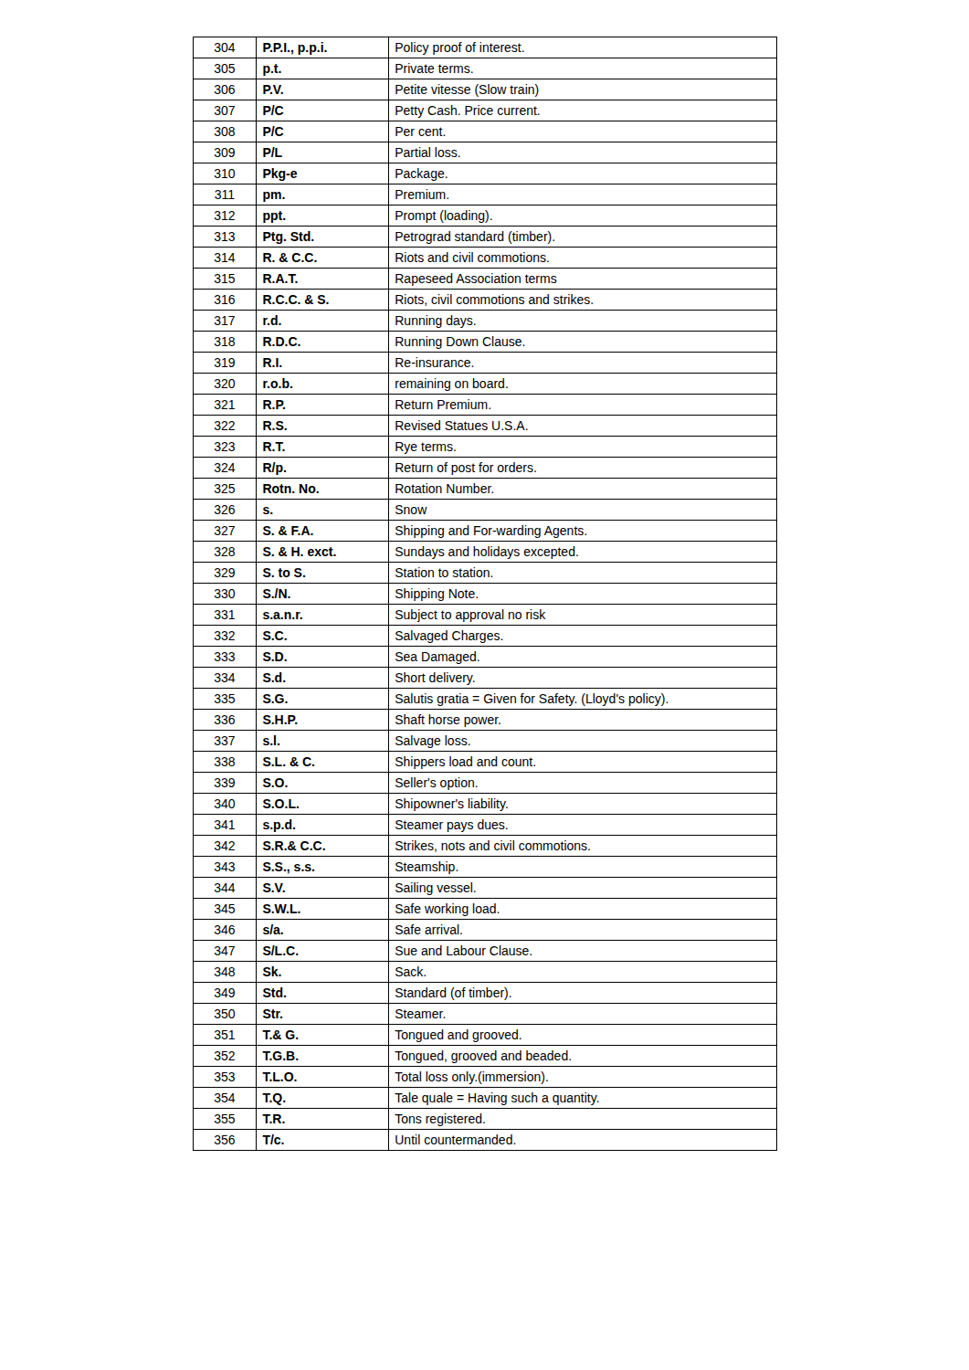| 304 | P.P.I., p.p.i. | Policy proof of interest. |
| 305 | p.t. | Private terms. |
| 306 | P.V. | Petite vitesse (Slow train) |
| 307 | P/C | Petty Cash. Price current. |
| 308 | P/C | Per cent. |
| 309 | P/L | Partial loss. |
| 310 | Pkg-e | Package. |
| 311 | pm. | Premium. |
| 312 | ppt. | Prompt (loading). |
| 313 | Ptg. Std. | Petrograd standard (timber). |
| 314 | R. & C.C. | Riots and civil commotions. |
| 315 | R.A.T. | Rapeseed Association terms |
| 316 | R.C.C. & S. | Riots, civil commotions and strikes. |
| 317 | r.d. | Running days. |
| 318 | R.D.C. | Running Down Clause. |
| 319 | R.I. | Re-insurance. |
| 320 | r.o.b. | remaining on board. |
| 321 | R.P. | Return Premium. |
| 322 | R.S. | Revised Statues U.S.A. |
| 323 | R.T. | Rye terms. |
| 324 | R/p. | Return of post for orders. |
| 325 | Rotn. No. | Rotation Number. |
| 326 | s. | Snow |
| 327 | S. & F.A. | Shipping and For-warding Agents. |
| 328 | S. & H. exct. | Sundays and holidays excepted. |
| 329 | S. to S. | Station to station. |
| 330 | S./N. | Shipping Note. |
| 331 | s.a.n.r. | Subject to approval no risk |
| 332 | S.C. | Salvaged Charges. |
| 333 | S.D. | Sea Damaged. |
| 334 | S.d. | Short delivery. |
| 335 | S.G. | Salutis gratia = Given for Safety. (Lloyd's policy). |
| 336 | S.H.P. | Shaft horse power. |
| 337 | s.l. | Salvage loss. |
| 338 | S.L. & C. | Shippers load and count. |
| 339 | S.O. | Seller's option. |
| 340 | S.O.L. | Shipowner's liability. |
| 341 | s.p.d. | Steamer pays dues. |
| 342 | S.R.& C.C. | Strikes, nots and civil commotions. |
| 343 | S.S., s.s. | Steamship. |
| 344 | S.V. | Sailing vessel. |
| 345 | S.W.L. | Safe working load. |
| 346 | s/a. | Safe arrival. |
| 347 | S/L.C. | Sue and Labour Clause. |
| 348 | Sk. | Sack. |
| 349 | Std. | Standard (of timber). |
| 350 | Str. | Steamer. |
| 351 | T.& G. | Tongued and grooved. |
| 352 | T.G.B. | Tongued, grooved and beaded. |
| 353 | T.L.O. | Total loss only.(immersion). |
| 354 | T.Q. | Tale quale = Having such a quantity. |
| 355 | T.R. | Tons registered. |
| 356 | T/c. | Until countermanded. |